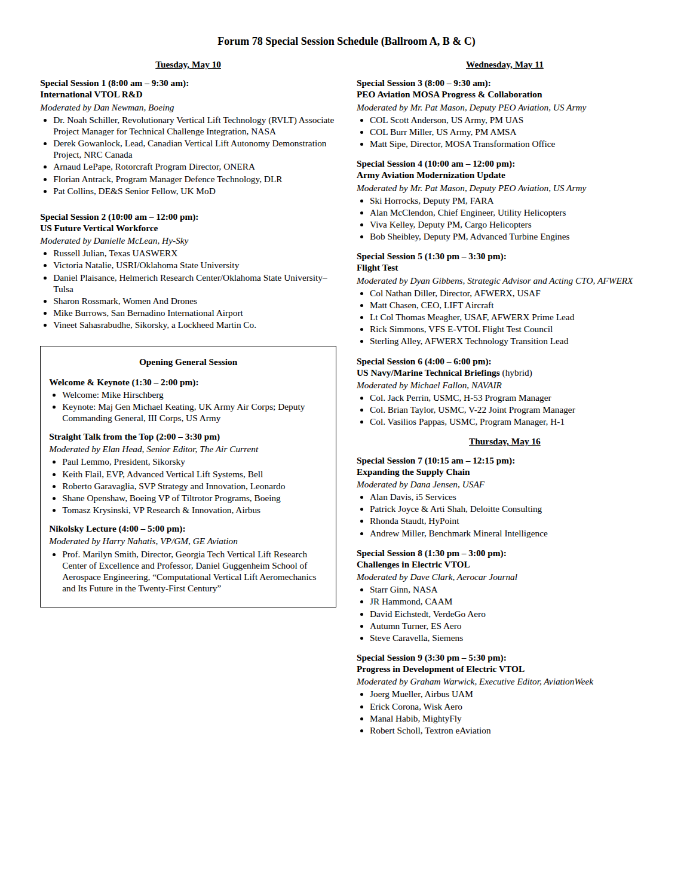Forum 78 Special Session Schedule (Ballroom A, B & C)
Tuesday, May 10
Special Session 1 (8:00 am – 9:30 am):
International VTOL R&D
Moderated by Dan Newman, Boeing
Dr. Noah Schiller, Revolutionary Vertical Lift Technology (RVLT) Associate Project Manager for Technical Challenge Integration, NASA
Derek Gowanlock, Lead, Canadian Vertical Lift Autonomy Demonstration Project, NRC Canada
Arnaud LePape, Rotorcraft Program Director, ONERA
Florian Antrack, Program Manager Defence Technology, DLR
Pat Collins, DE&S Senior Fellow, UK MoD
Special Session 2 (10:00 am – 12:00 pm):
US Future Vertical Workforce
Moderated by Danielle McLean, Hy-Sky
Russell Julian, Texas UASWERX
Victoria Natalie, USRI/Oklahoma State University
Daniel Plaisance, Helmerich Research Center/Oklahoma State University–Tulsa
Sharon Rossmark, Women And Drones
Mike Burrows, San Bernadino International Airport
Vineet Sahasrabudhe, Sikorsky, a Lockheed Martin Co.
Opening General Session
Welcome & Keynote (1:30 – 2:00 pm):
Welcome: Mike Hirschberg
Keynote: Maj Gen Michael Keating, UK Army Air Corps; Deputy Commanding General, III Corps, US Army
Straight Talk from the Top (2:00 – 3:30 pm)
Moderated by Elan Head, Senior Editor, The Air Current
Paul Lemmo, President, Sikorsky
Keith Flail, EVP, Advanced Vertical Lift Systems, Bell
Roberto Garavaglia, SVP Strategy and Innovation, Leonardo
Shane Openshaw, Boeing VP of Tiltrotor Programs, Boeing
Tomasz Krysinski, VP Research & Innovation, Airbus
Nikolsky Lecture (4:00 – 5:00 pm):
Moderated by Harry Nahatis, VP/GM, GE Aviation
Prof. Marilyn Smith, Director, Georgia Tech Vertical Lift Research Center of Excellence and Professor, Daniel Guggenheim School of Aerospace Engineering, “Computational Vertical Lift Aeromechanics and Its Future in the Twenty-First Century”
Wednesday, May 11
Special Session 3 (8:00 – 9:30 am):
PEO Aviation MOSA Progress & Collaboration
Moderated by Mr. Pat Mason, Deputy PEO Aviation, US Army
COL Scott Anderson, US Army, PM UAS
COL Burr Miller, US Army, PM AMSA
Matt Sipe, Director, MOSA Transformation Office
Special Session 4 (10:00 am – 12:00 pm):
Army Aviation Modernization Update
Moderated by Mr. Pat Mason, Deputy PEO Aviation, US Army
Ski Horrocks, Deputy PM, FARA
Alan McClendon, Chief Engineer, Utility Helicopters
Viva Kelley, Deputy PM, Cargo Helicopters
Bob Sheibley, Deputy PM, Advanced Turbine Engines
Special Session 5 (1:30 pm – 3:30 pm):
Flight Test
Moderated by Dyan Gibbens, Strategic Advisor and Acting CTO, AFWERX
Col Nathan Diller, Director, AFWERX, USAF
Matt Chasen, CEO, LIFT Aircraft
Lt Col Thomas Meagher, USAF, AFWERX Prime Lead
Rick Simmons, VFS E-VTOL Flight Test Council
Sterling Alley, AFWERX Technology Transition Lead
Special Session 6 (4:00 – 6:00 pm):
US Navy/Marine Technical Briefings (hybrid)
Moderated by Michael Fallon, NAVAIR
Col. Jack Perrin, USMC, H-53 Program Manager
Col. Brian Taylor, USMC, V-22 Joint Program Manager
Col. Vasilios Pappas, USMC, Program Manager, H-1
Thursday, May 16
Special Session 7 (10:15 am – 12:15 pm):
Expanding the Supply Chain
Moderated by Dana Jensen, USAF
Alan Davis, i5 Services
Patrick Joyce & Arti Shah, Deloitte Consulting
Rhonda Staudt, HyPoint
Andrew Miller, Benchmark Mineral Intelligence
Special Session 8 (1:30 pm – 3:00 pm):
Challenges in Electric VTOL
Moderated by Dave Clark, Aerocar Journal
Starr Ginn, NASA
JR Hammond, CAAM
David Eichstedt, VerdeGo Aero
Autumn Turner, ES Aero
Steve Caravella, Siemens
Special Session 9 (3:30 pm – 5:30 pm):
Progress in Development of Electric VTOL
Moderated by Graham Warwick, Executive Editor, AviationWeek
Joerg Mueller, Airbus UAM
Erick Corona, Wisk Aero
Manal Habib, MightyFly
Robert Scholl, Textron eAviation